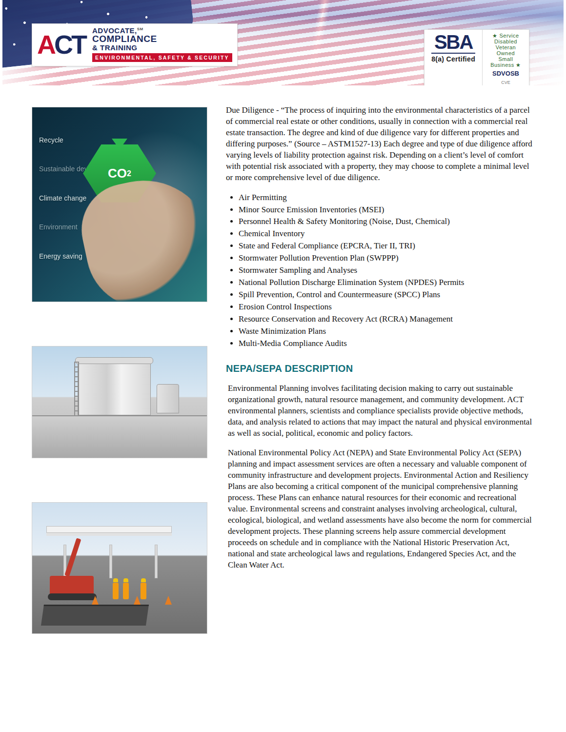ACT
ADVOCATE,SM
COMPLIANCE
& TRAINING
ENVIRONMENTAL, SAFETY & SECURITY
SBA
8(a) Certified
★ Service Disabled
Veteran Owned
Small Business ★
SDVOSB
CVE
Recycle
Sustainable development
Climate change
Environment
Energy saving
CO2
Due Diligence - “The process of inquiring into the environmental characteristics of a parcel of commercial real estate or other conditions, usually in connection with a commercial real estate transaction. The degree and kind of due diligence vary for different properties and differing purposes.” (Source – ASTM1527-13) Each degree and type of due diligence afford varying levels of liability protection against risk. Depending on a client’s level of comfort with potential risk associated with a property, they may choose to complete a minimal level or more comprehensive level of due diligence.
Air Permitting
Minor Source Emission Inventories (MSEI)
Personnel Health & Safety Monitoring (Noise, Dust, Chemical)
Chemical Inventory
State and Federal Compliance (EPCRA, Tier II, TRI)
Stormwater Pollution Prevention Plan (SWPPP)
Stormwater Sampling and Analyses
National Pollution Discharge Elimination System (NPDES) Permits
Spill Prevention, Control and Countermeasure (SPCC) Plans
Erosion Control Inspections
Resource Conservation and Recovery Act (RCRA) Management
Waste Minimization Plans
Multi-Media Compliance Audits
NEPA/SEPA DESCRIPTION
Environmental Planning involves facilitating decision making to carry out sustainable organizational growth, natural resource management, and community development. ACT environmental planners, scientists and compliance specialists provide objective methods, data, and analysis related to actions that may impact the natural and physical environmental as well as social, political, economic and policy factors.
National Environmental Policy Act (NEPA) and State Environmental Policy Act (SEPA) planning and impact assessment services are often a necessary and valuable component of community infrastructure and development projects. Environmental Action and Resiliency Plans are also becoming a critical component of the municipal comprehensive planning process. These Plans can enhance natural resources for their economic and recreational value. Environmental screens and constraint analyses involving archeological, cultural, ecological, biological, and wetland assessments have also become the norm for commercial development projects. These planning screens help assure commercial development proceeds on schedule and in compliance with the National Historic Preservation Act, national and state archeological laws and regulations, Endangered Species Act, and the Clean Water Act.